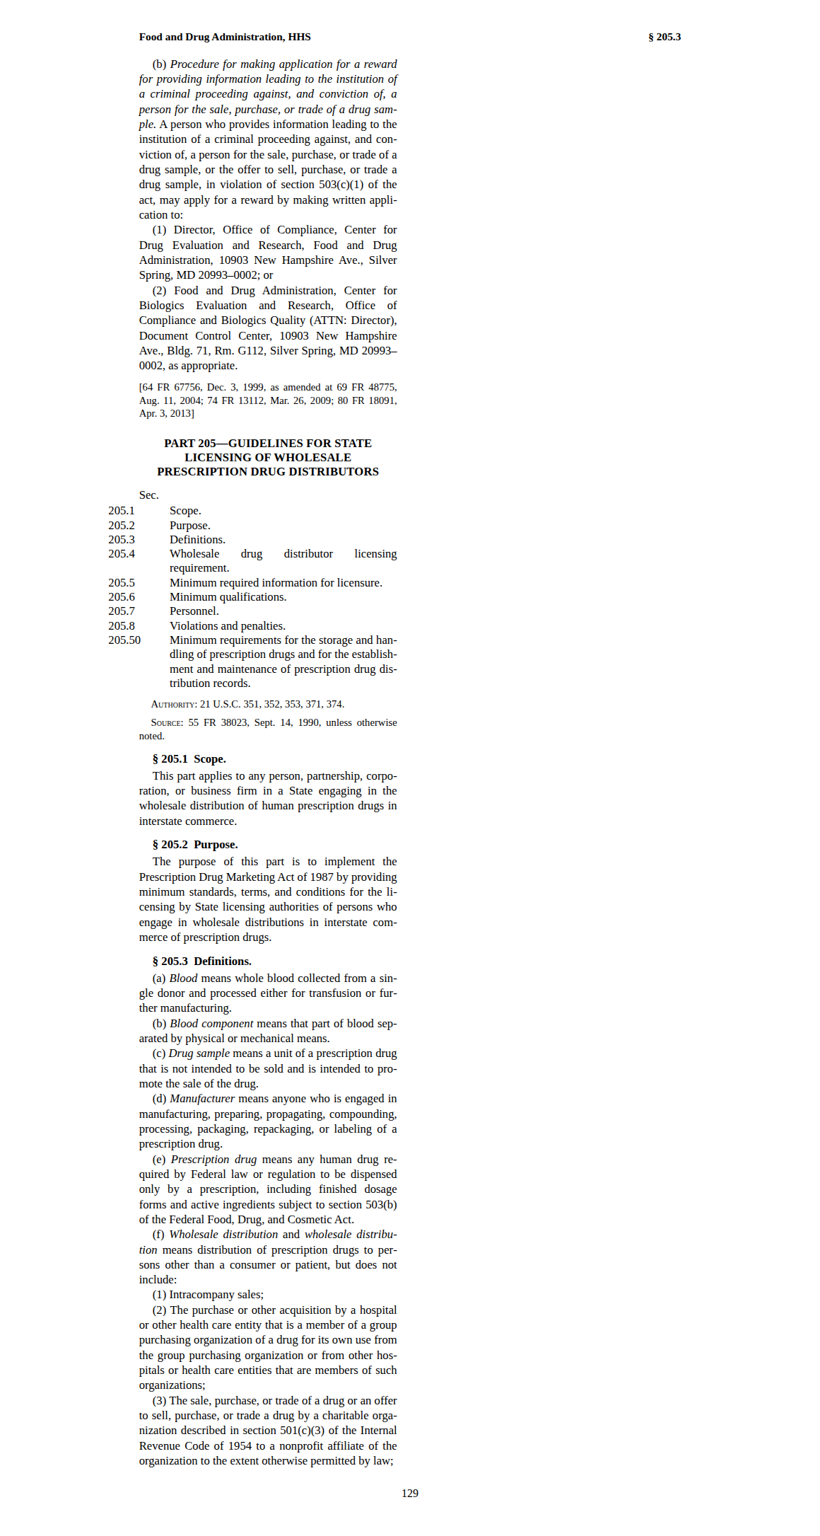Food and Drug Administration, HHS § 205.3
(b) Procedure for making application for a reward for providing information leading to the institution of a criminal proceeding against, and conviction of, a person for the sale, purchase, or trade of a drug sample. A person who provides information leading to the institution of a criminal proceeding against, and conviction of, a person for the sale, purchase, or trade of a drug sample, or the offer to sell, purchase, or trade a drug sample, in violation of section 503(c)(1) of the act, may apply for a reward by making written application to:
(1) Director, Office of Compliance, Center for Drug Evaluation and Research, Food and Drug Administration, 10903 New Hampshire Ave., Silver Spring, MD 20993–0002; or
(2) Food and Drug Administration, Center for Biologics Evaluation and Research, Office of Compliance and Biologics Quality (ATTN: Director), Document Control Center, 10903 New Hampshire Ave., Bldg. 71, Rm. G112, Silver Spring, MD 20993–0002, as appropriate.
[64 FR 67756, Dec. 3, 1999, as amended at 69 FR 48775, Aug. 11, 2004; 74 FR 13112, Mar. 26, 2009; 80 FR 18091, Apr. 3, 2013]
PART 205—GUIDELINES FOR STATE LICENSING OF WHOLESALE PRESCRIPTION DRUG DISTRIBUTORS
Sec.
205.1 Scope.
205.2 Purpose.
205.3 Definitions.
205.4 Wholesale drug distributor licensing requirement.
205.5 Minimum required information for licensure.
205.6 Minimum qualifications.
205.7 Personnel.
205.8 Violations and penalties.
205.50 Minimum requirements for the storage and handling of prescription drugs and for the establishment and maintenance of prescription drug distribution records.
Authority: 21 U.S.C. 351, 352, 353, 371, 374.
Source: 55 FR 38023, Sept. 14, 1990, unless otherwise noted.
§ 205.1 Scope.
This part applies to any person, partnership, corporation, or business firm in a State engaging in the wholesale distribution of human prescription drugs in interstate commerce.
§ 205.2 Purpose.
The purpose of this part is to implement the Prescription Drug Marketing Act of 1987 by providing minimum standards, terms, and conditions for the licensing by State licensing authorities of persons who engage in wholesale distributions in interstate commerce of prescription drugs.
§ 205.3 Definitions.
(a) Blood means whole blood collected from a single donor and processed either for transfusion or further manufacturing.
(b) Blood component means that part of blood separated by physical or mechanical means.
(c) Drug sample means a unit of a prescription drug that is not intended to be sold and is intended to promote the sale of the drug.
(d) Manufacturer means anyone who is engaged in manufacturing, preparing, propagating, compounding, processing, packaging, repackaging, or labeling of a prescription drug.
(e) Prescription drug means any human drug required by Federal law or regulation to be dispensed only by a prescription, including finished dosage forms and active ingredients subject to section 503(b) of the Federal Food, Drug, and Cosmetic Act.
(f) Wholesale distribution and wholesale distribution means distribution of prescription drugs to persons other than a consumer or patient, but does not include:
(1) Intracompany sales;
(2) The purchase or other acquisition by a hospital or other health care entity that is a member of a group purchasing organization of a drug for its own use from the group purchasing organization or from other hospitals or health care entities that are members of such organizations;
(3) The sale, purchase, or trade of a drug or an offer to sell, purchase, or trade a drug by a charitable organization described in section 501(c)(3) of the Internal Revenue Code of 1954 to a nonprofit affiliate of the organization to the extent otherwise permitted by law;
129